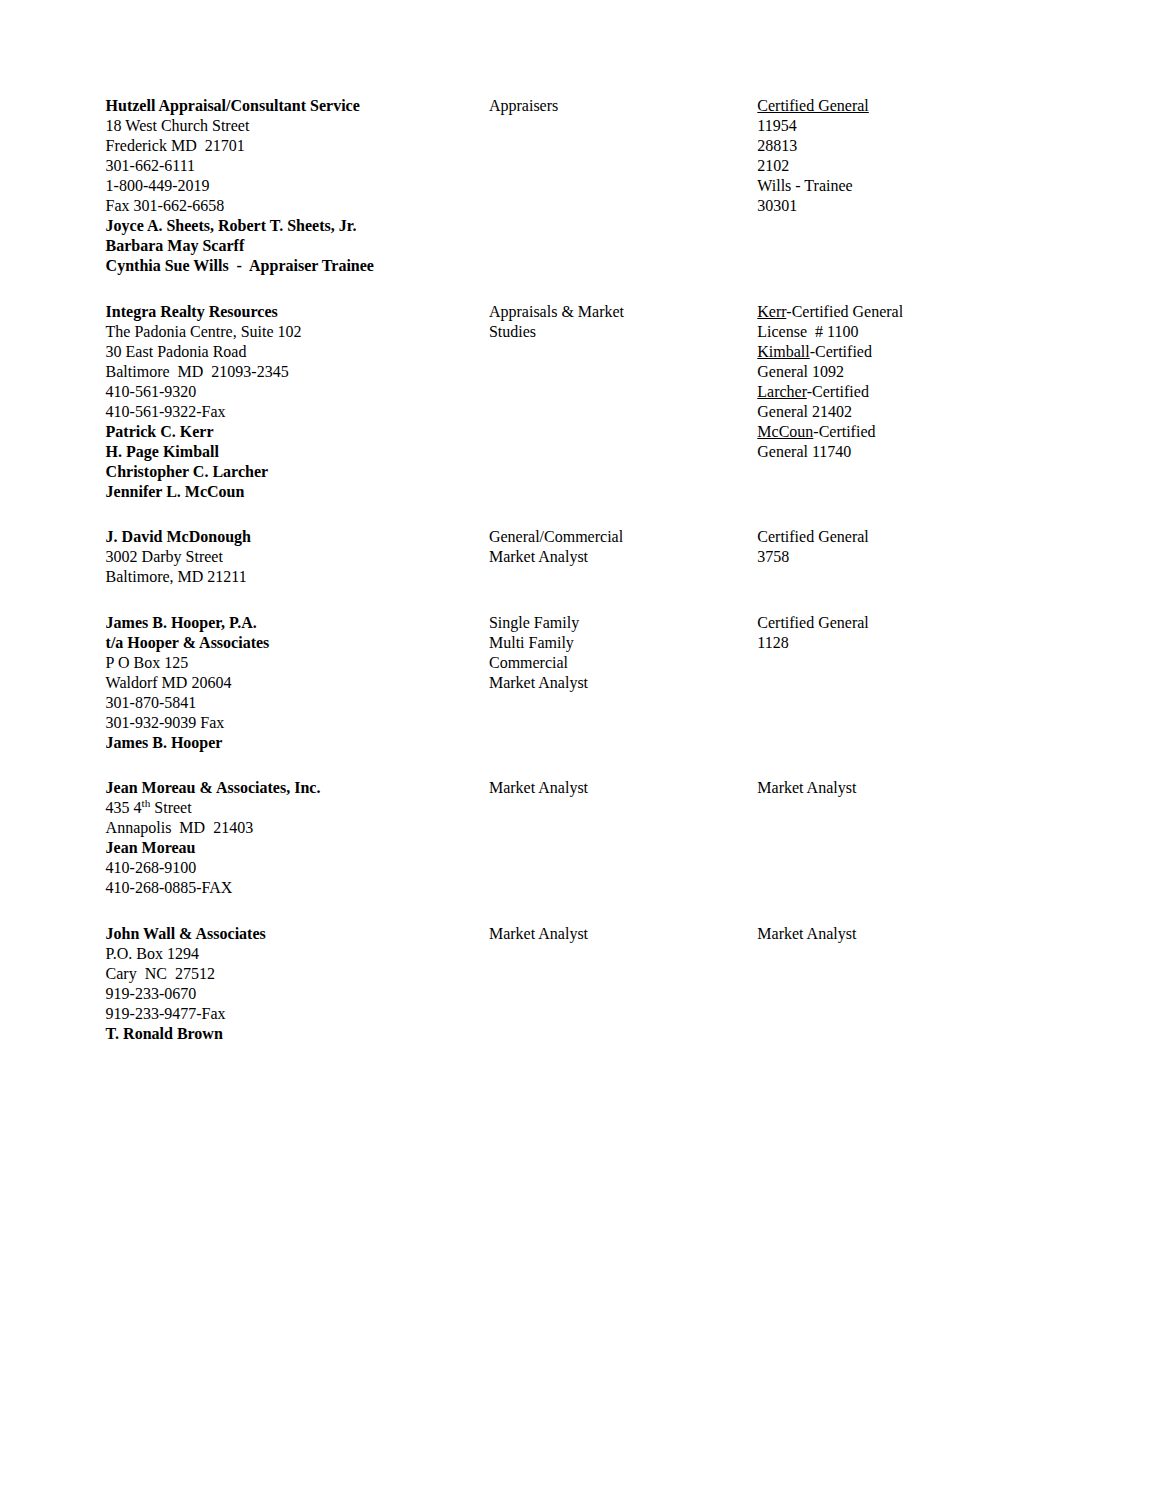| Hutzell Appraisal/Consultant Service 18 West Church Street Frederick MD 21701 301-662-6111 1-800-449-2019 Fax 301-662-6658 Joyce A. Sheets, Robert T. Sheets, Jr. Barbara May Scarff Cynthia Sue Wills - Appraiser Trainee | Appraisers | Certified General 11954 28813 2102 Wills - Trainee 30301 |
| Integra Realty Resources The Padonia Centre, Suite 102 30 East Padonia Road Baltimore MD 21093-2345 410-561-9320 410-561-9322-Fax Patrick C. Kerr H. Page Kimball Christopher C. Larcher Jennifer L. McCoun | Appraisals & Market Studies | Kerr -Certified General License # 1100 Kimball -Certified General 1092 Larcher -Certified General 21402 McCoun -Certified General 11740 |
| J. David McDonough 3002 Darby Street Baltimore, MD 21211 | General/Commercial Market Analyst | Certified General 3758 |
| James B. Hooper, P.A. t/a Hooper & Associates P O Box 125 Waldorf MD 20604 301-870-5841 301-932-9039 Fax James B. Hooper | Single Family Multi Family Commercial Market Analyst | Certified General 1128 |
| Jean Moreau & Associates, Inc. 435 4 th Street Annapolis MD 21403 Jean Moreau 410-268-9100 410-268-0885-FAX | Market Analyst | Market Analyst |
| John Wall & Associates P.O. Box 1294 Cary NC 27512 919-233-0670 919-233-9477-Fax T. Ronald Brown | Market Analyst | Market Analyst |